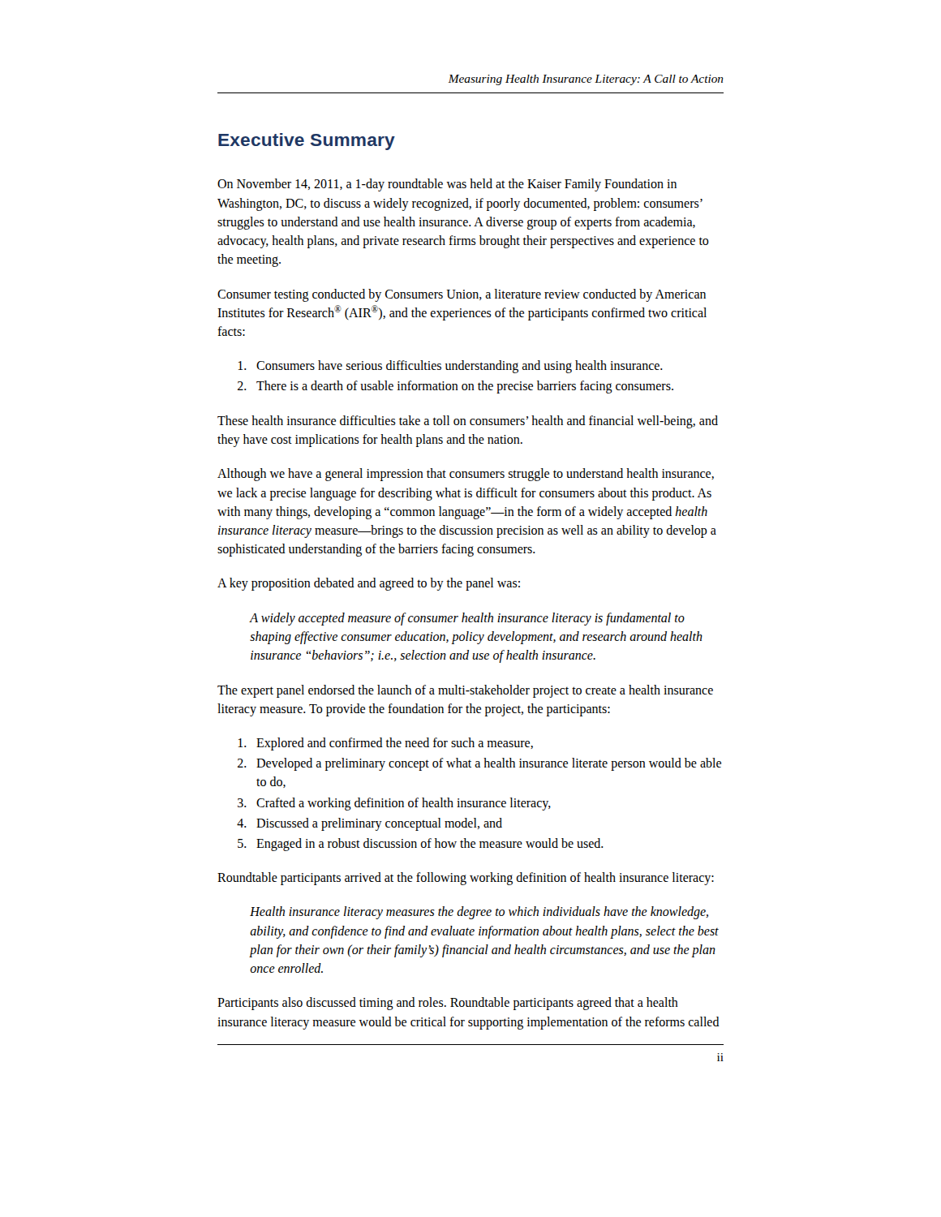Measuring Health Insurance Literacy: A Call to Action
Executive Summary
On November 14, 2011, a 1-day roundtable was held at the Kaiser Family Foundation in Washington, DC, to discuss a widely recognized, if poorly documented, problem: consumers’ struggles to understand and use health insurance. A diverse group of experts from academia, advocacy, health plans, and private research firms brought their perspectives and experience to the meeting.
Consumer testing conducted by Consumers Union, a literature review conducted by American Institutes for Research® (AIR®), and the experiences of the participants confirmed two critical facts:
Consumers have serious difficulties understanding and using health insurance.
There is a dearth of usable information on the precise barriers facing consumers.
These health insurance difficulties take a toll on consumers’ health and financial well-being, and they have cost implications for health plans and the nation.
Although we have a general impression that consumers struggle to understand health insurance, we lack a precise language for describing what is difficult for consumers about this product. As with many things, developing a “common language”—in the form of a widely accepted health insurance literacy measure—brings to the discussion precision as well as an ability to develop a sophisticated understanding of the barriers facing consumers.
A key proposition debated and agreed to by the panel was:
A widely accepted measure of consumer health insurance literacy is fundamental to shaping effective consumer education, policy development, and research around health insurance “behaviors”; i.e., selection and use of health insurance.
The expert panel endorsed the launch of a multi-stakeholder project to create a health insurance literacy measure. To provide the foundation for the project, the participants:
Explored and confirmed the need for such a measure,
Developed a preliminary concept of what a health insurance literate person would be able to do,
Crafted a working definition of health insurance literacy,
Discussed a preliminary conceptual model, and
Engaged in a robust discussion of how the measure would be used.
Roundtable participants arrived at the following working definition of health insurance literacy:
Health insurance literacy measures the degree to which individuals have the knowledge, ability, and confidence to find and evaluate information about health plans, select the best plan for their own (or their family’s) financial and health circumstances, and use the plan once enrolled.
Participants also discussed timing and roles. Roundtable participants agreed that a health insurance literacy measure would be critical for supporting implementation of the reforms called
ii